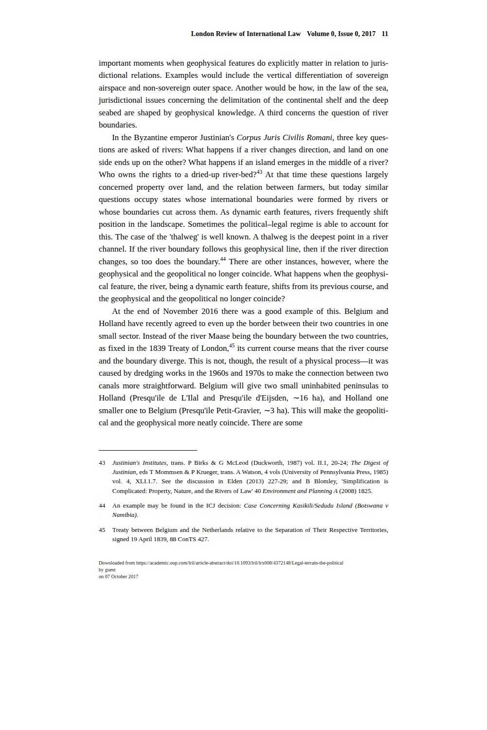London Review of International LawVolume 0, Issue 0, 201711
important moments when geophysical features do explicitly matter in relation to jurisdictional relations. Examples would include the vertical differentiation of sovereign airspace and non-sovereign outer space. Another would be how, in the law of the sea, jurisdictional issues concerning the delimitation of the continental shelf and the deep seabed are shaped by geophysical knowledge. A third concerns the question of river boundaries.
In the Byzantine emperor Justinian's Corpus Juris Civilis Romani, three key questions are asked of rivers: What happens if a river changes direction, and land on one side ends up on the other? What happens if an island emerges in the middle of a river? Who owns the rights to a dried-up river-bed?43 At that time these questions largely concerned property over land, and the relation between farmers, but today similar questions occupy states whose international boundaries were formed by rivers or whose boundaries cut across them. As dynamic earth features, rivers frequently shift position in the landscape. Sometimes the political–legal regime is able to account for this. The case of the 'thalweg' is well known. A thalweg is the deepest point in a river channel. If the river boundary follows this geophysical line, then if the river direction changes, so too does the boundary.44 There are other instances, however, where the geophysical and the geopolitical no longer coincide. What happens when the geophysical feature, the river, being a dynamic earth feature, shifts from its previous course, and the geophysical and the geopolitical no longer coincide?
At the end of November 2016 there was a good example of this. Belgium and Holland have recently agreed to even up the border between their two countries in one small sector. Instead of the river Maase being the boundary between the two countries, as fixed in the 1839 Treaty of London,45 its current course means that the river course and the boundary diverge. This is not, though, the result of a physical process—it was caused by dredging works in the 1960s and 1970s to make the connection between two canals more straightforward. Belgium will give two small uninhabited peninsulas to Holland (Presqu'ile de L'Ilal and Presqu'ile d'Eijsden, ∼16 ha), and Holland one smaller one to Belgium (Presqu'ile Petit-Gravier, ∼3 ha). This will make the geopolitical and the geophysical more neatly coincide. There are some
43 Justinian's Institutes, trans. P Birks & G McLeod (Duckworth, 1987) vol. II.1, 20-24; The Digest of Justinian, eds T Mommsen & P Krueger, trans. A Watson, 4 vols (University of Pennsylvania Press, 1985) vol. 4, XLI.1.7. See the discussion in Elden (2013) 227-29; and B Blomley, 'Simplification is Complicated: Property, Nature, and the Rivers of Law' 40 Environment and Planning A (2008) 1825.
44 An example may be found in the ICJ decision: Case Concerning Kasikili/Sedudu Island (Botswana v Namibia).
45 Treaty between Belgium and the Netherlands relative to the Separation of Their Respective Territories, signed 19 April 1839, 88 ConTS 427.
Downloaded from https://academic.oup.com/lril/article-abstract/doi/10.1093/lril/lrx008/4372148/Legal-terrain-the-political by guest on 07 October 2017